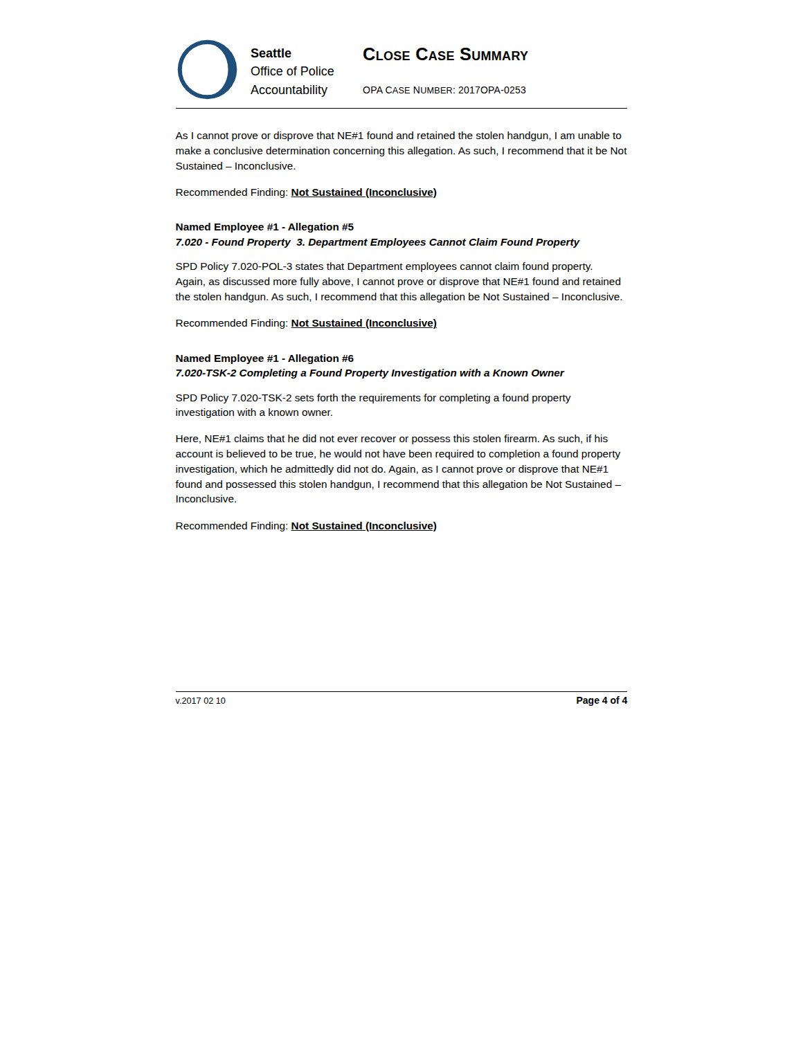Seattle
Office of Police
Accountability
Close Case Summary
OPA CASE NUMBER: 2017OPA-0253
As I cannot prove or disprove that NE#1 found and retained the stolen handgun, I am unable to make a conclusive determination concerning this allegation. As such, I recommend that it be Not Sustained – Inconclusive.
Recommended Finding: Not Sustained (Inconclusive)
Named Employee #1 - Allegation #5
7.020 - Found Property 3. Department Employees Cannot Claim Found Property
SPD Policy 7.020-POL-3 states that Department employees cannot claim found property.
Again, as discussed more fully above, I cannot prove or disprove that NE#1 found and retained the stolen handgun. As such, I recommend that this allegation be Not Sustained – Inconclusive.
Recommended Finding: Not Sustained (Inconclusive)
Named Employee #1 - Allegation #6
7.020-TSK-2 Completing a Found Property Investigation with a Known Owner
SPD Policy 7.020-TSK-2 sets forth the requirements for completing a found property investigation with a known owner.
Here, NE#1 claims that he did not ever recover or possess this stolen firearm. As such, if his account is believed to be true, he would not have been required to completion a found property investigation, which he admittedly did not do. Again, as I cannot prove or disprove that NE#1 found and possessed this stolen handgun, I recommend that this allegation be Not Sustained – Inconclusive.
Recommended Finding: Not Sustained (Inconclusive)
v.2017 02 10
Page 4 of 4